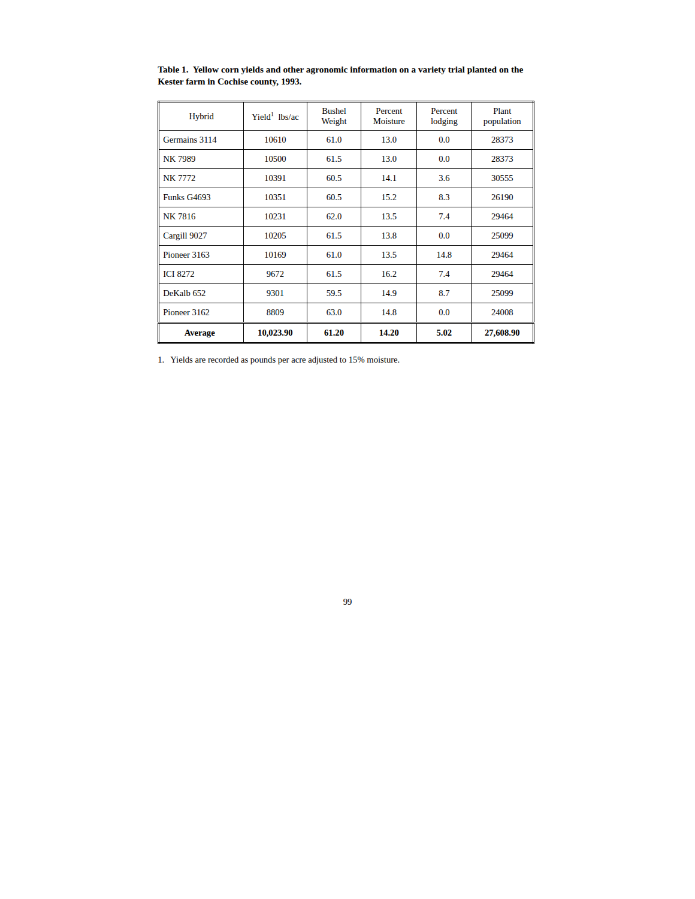Table 1. Yellow corn yields and other agronomic information on a variety trial planted on the Kester farm in Cochise county, 1993.
| Hybrid | Yield 1 lbs/ac | Bushel Weight | Percent Moisture | Percent lodging | Plant population |
| --- | --- | --- | --- | --- | --- |
| Germains 3114 | 10610 | 61.0 | 13.0 | 0.0 | 28373 |
| NK 7989 | 10500 | 61.5 | 13.0 | 0.0 | 28373 |
| NK 7772 | 10391 | 60.5 | 14.1 | 3.6 | 30555 |
| Funks G4693 | 10351 | 60.5 | 15.2 | 8.3 | 26190 |
| NK 7816 | 10231 | 62.0 | 13.5 | 7.4 | 29464 |
| Cargill 9027 | 10205 | 61.5 | 13.8 | 0.0 | 25099 |
| Pioneer 3163 | 10169 | 61.0 | 13.5 | 14.8 | 29464 |
| ICI 8272 | 9672 | 61.5 | 16.2 | 7.4 | 29464 |
| DeKalb 652 | 9301 | 59.5 | 14.9 | 8.7 | 25099 |
| Pioneer 3162 | 8809 | 63.0 | 14.8 | 0.0 | 24008 |
| Average | 10,023.90 | 61.20 | 14.20 | 5.02 | 27,608.90 |
1. Yields are recorded as pounds per acre adjusted to 15% moisture.
99